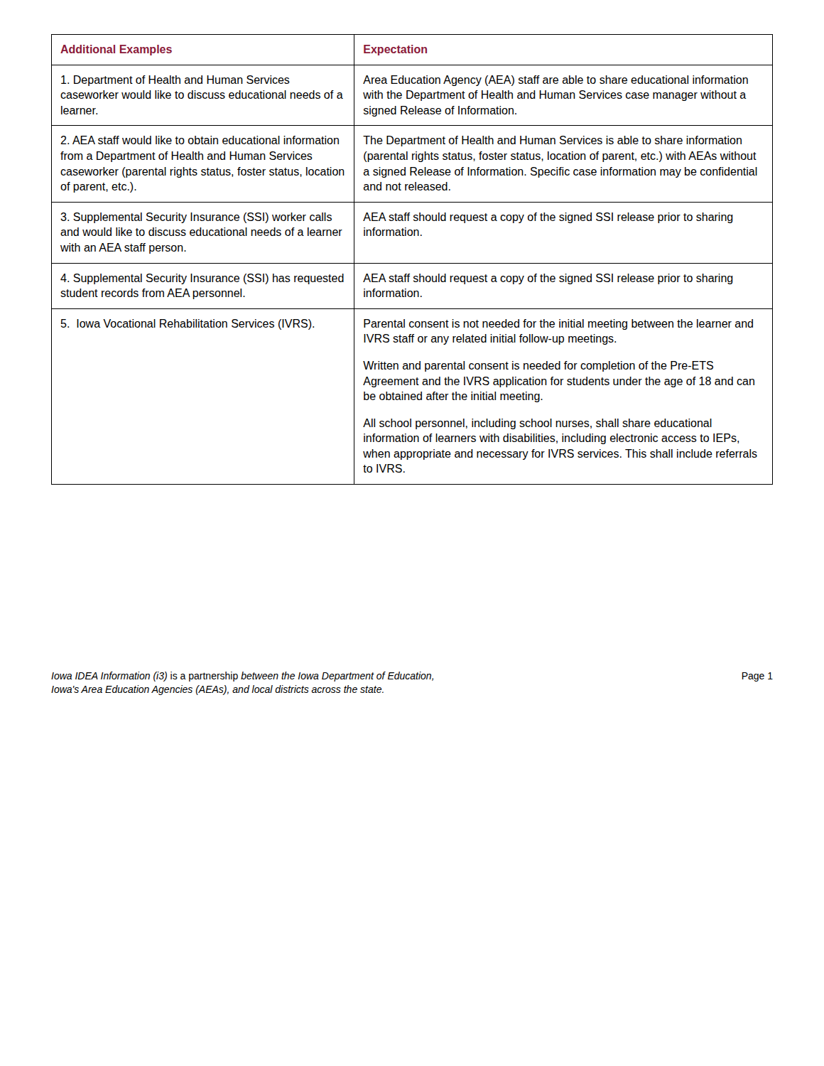| Additional Examples | Expectation |
| --- | --- |
| 1. Department of Health and Human Services caseworker would like to discuss educational needs of a learner. | Area Education Agency (AEA) staff are able to share educational information with the Department of Health and Human Services case manager without a signed Release of Information. |
| 2. AEA staff would like to obtain educational information from a Department of Health and Human Services caseworker (parental rights status, foster status, location of parent, etc.). | The Department of Health and Human Services is able to share information (parental rights status, foster status, location of parent, etc.) with AEAs without a signed Release of Information. Specific case information may be confidential and not released. |
| 3. Supplemental Security Insurance (SSI) worker calls and would like to discuss educational needs of a learner with an AEA staff person. | AEA staff should request a copy of the signed SSI release prior to sharing information. |
| 4. Supplemental Security Insurance (SSI) has requested student records from AEA personnel. | AEA staff should request a copy of the signed SSI release prior to sharing information. |
| 5. Iowa Vocational Rehabilitation Services (IVRS). | Parental consent is not needed for the initial meeting between the learner and IVRS staff or any related initial follow-up meetings. Written and parental consent is needed for completion of the Pre-ETS Agreement and the IVRS application for students under the age of 18 and can be obtained after the initial meeting. All school personnel, including school nurses, shall share educational information of learners with disabilities, including electronic access to IEPs, when appropriate and necessary for IVRS services. This shall include referrals to IVRS. |
Iowa IDEA Information (i3) is a partnership between the Iowa Department of Education,
Iowa's Area Education Agencies (AEAs), and local districts across the state.
Page 1